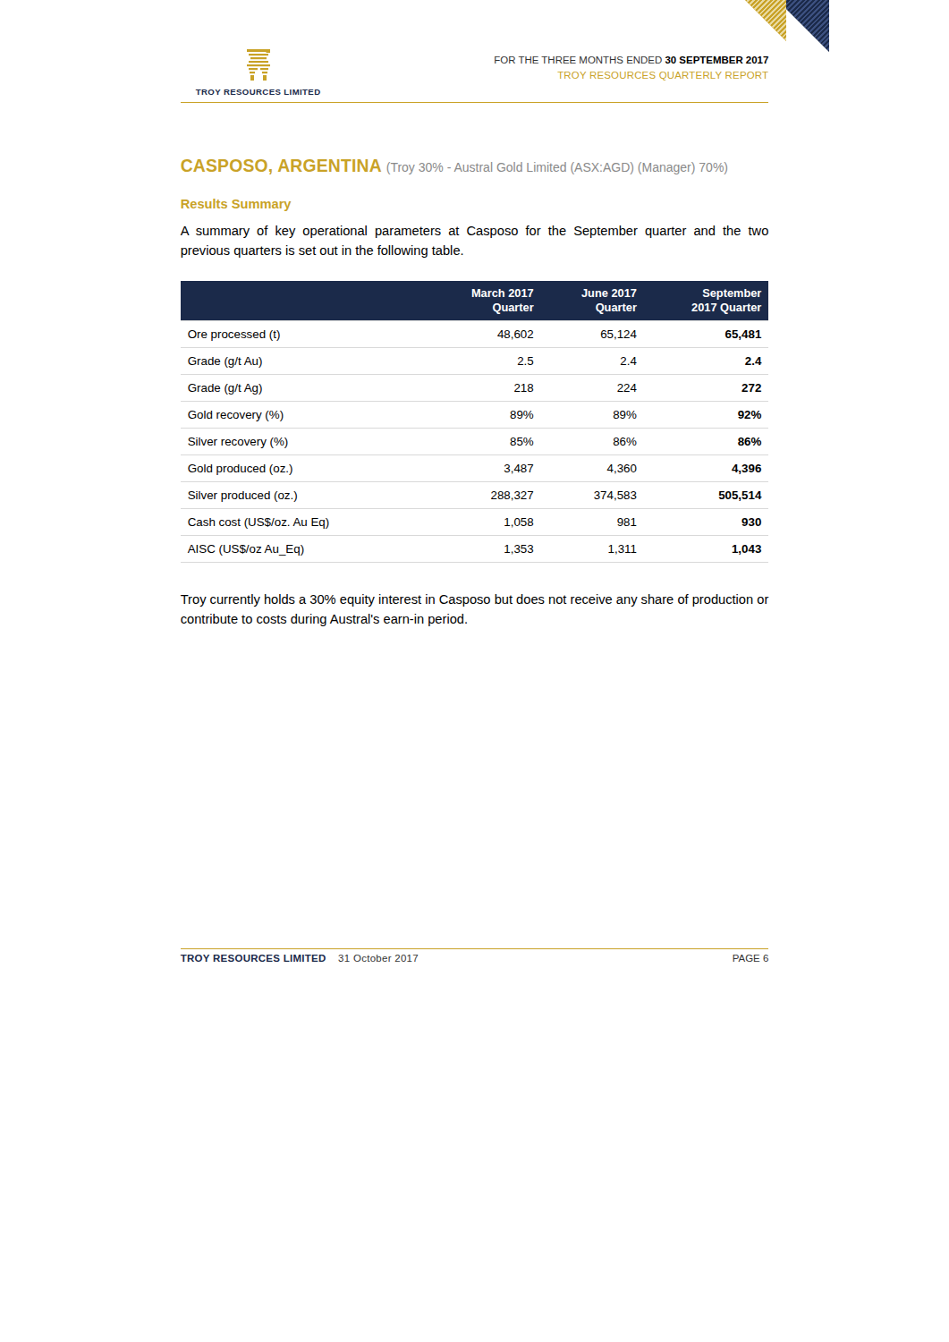TROY RESOURCES LIMITED
FOR THE THREE MONTHS ENDED 30 SEPTEMBER 2017
TROY RESOURCES QUARTERLY REPORT
CASPOSO, ARGENTINA (Troy 30% - Austral Gold Limited (ASX:AGD) (Manager) 70%)
Results Summary
A summary of key operational parameters at Casposo for the September quarter and the two previous quarters is set out in the following table.
| | March 2017 Quarter | June 2017 Quarter | September 2017 Quarter |
| --- | --- | --- | --- |
| Ore processed (t) | 48,602 | 65,124 | 65,481 |
| Grade (g/t Au) | 2.5 | 2.4 | 2.4 |
| Grade (g/t Ag) | 218 | 224 | 272 |
| Gold recovery (%) | 89% | 89% | 92% |
| Silver recovery (%) | 85% | 86% | 86% |
| Gold produced (oz.) | 3,487 | 4,360 | 4,396 |
| Silver produced (oz.) | 288,327 | 374,583 | 505,514 |
| Cash cost (US$/oz. Au Eq) | 1,058 | 981 | 930 |
| AISC (US$/oz Au_Eq) | 1,353 | 1,311 | 1,043 |
Troy currently holds a 30% equity interest in Casposo but does not receive any share of production or contribute to costs during Austral's earn-in period.
TROY RESOURCES LIMITED 31 October 2017
PAGE 6